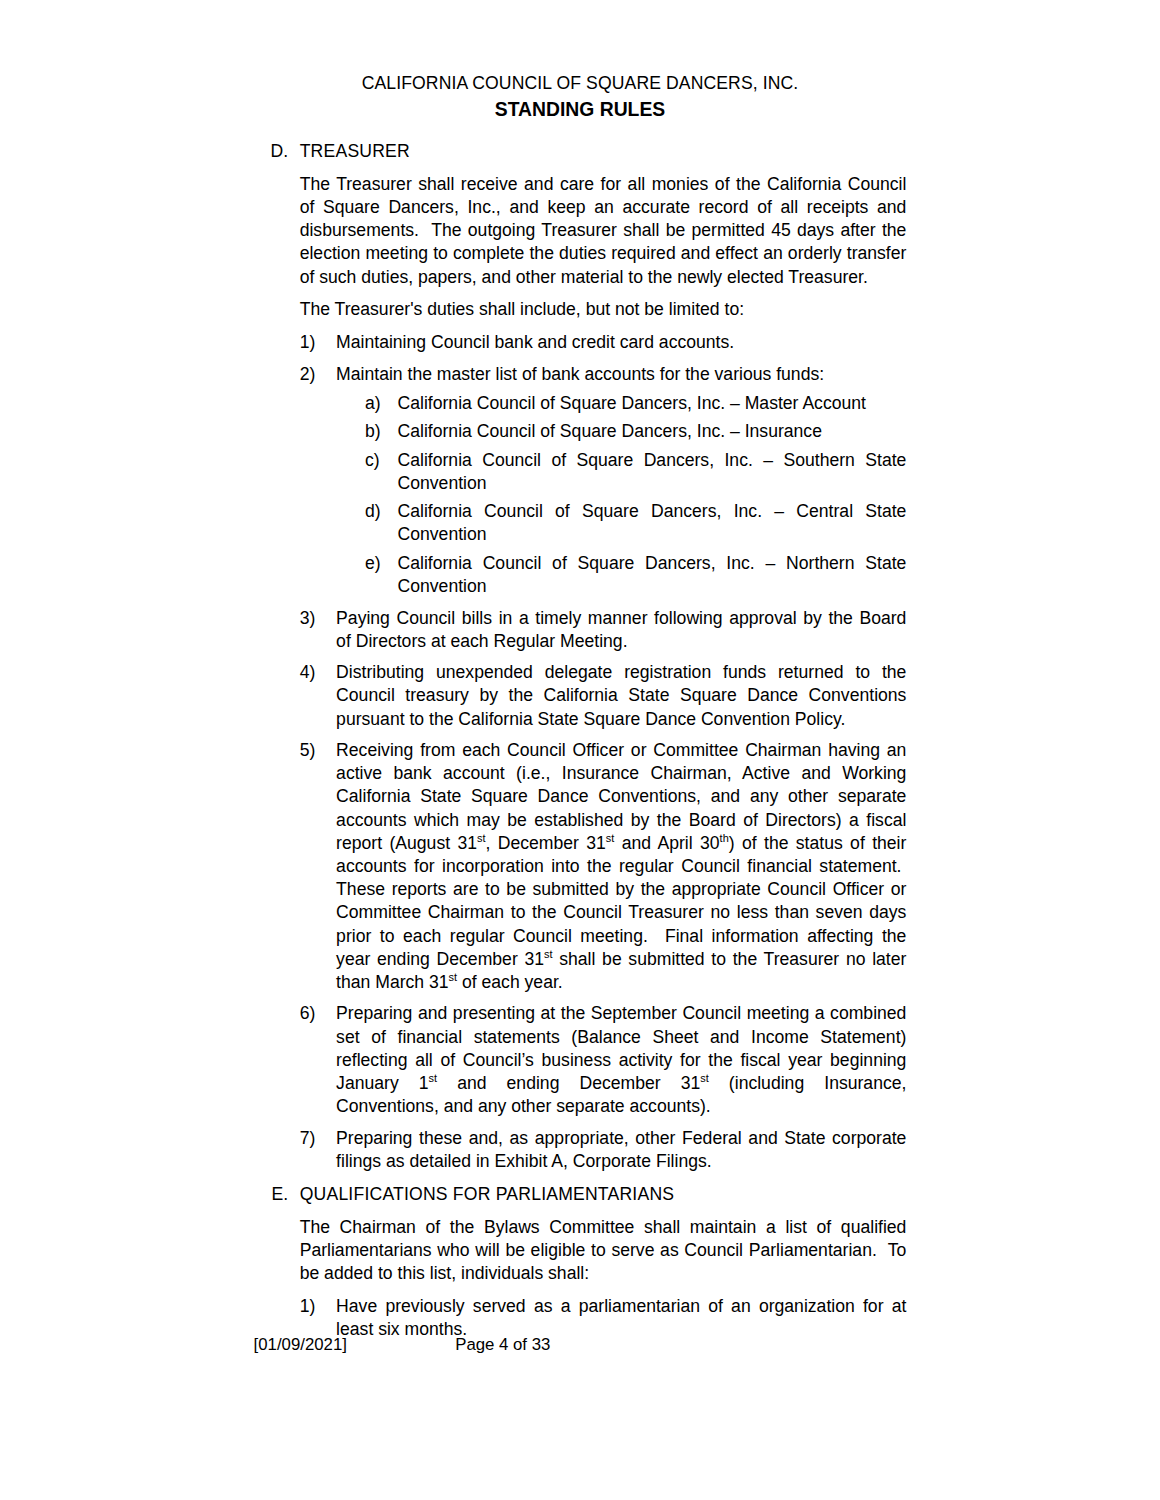CALIFORNIA COUNCIL OF SQUARE DANCERS, INC.
STANDING RULES
D.
TREASURER
The Treasurer shall receive and care for all monies of the California Council of Square Dancers, Inc., and keep an accurate record of all receipts and disbursements. The outgoing Treasurer shall be permitted 45 days after the election meeting to complete the duties required and effect an orderly transfer of such duties, papers, and other material to the newly elected Treasurer.
The Treasurer's duties shall include, but not be limited to:
1) Maintaining Council bank and credit card accounts.
2) Maintain the master list of bank accounts for the various funds:
a) California Council of Square Dancers, Inc. – Master Account
b) California Council of Square Dancers, Inc. – Insurance
c) California Council of Square Dancers, Inc. – Southern State Convention
d) California Council of Square Dancers, Inc. – Central State Convention
e) California Council of Square Dancers, Inc. – Northern State Convention
3) Paying Council bills in a timely manner following approval by the Board of Directors at each Regular Meeting.
4) Distributing unexpended delegate registration funds returned to the Council treasury by the California State Square Dance Conventions pursuant to the California State Square Dance Convention Policy.
5) Receiving from each Council Officer or Committee Chairman having an active bank account (i.e., Insurance Chairman, Active and Working California State Square Dance Conventions, and any other separate accounts which may be established by the Board of Directors) a fiscal report (August 31st, December 31st and April 30th) of the status of their accounts for incorporation into the regular Council financial statement. These reports are to be submitted by the appropriate Council Officer or Committee Chairman to the Council Treasurer no less than seven days prior to each regular Council meeting. Final information affecting the year ending December 31st shall be submitted to the Treasurer no later than March 31st of each year.
6) Preparing and presenting at the September Council meeting a combined set of financial statements (Balance Sheet and Income Statement) reflecting all of Council’s business activity for the fiscal year beginning January 1st and ending December 31st (including Insurance, Conventions, and any other separate accounts).
7) Preparing these and, as appropriate, other Federal and State corporate filings as detailed in Exhibit A, Corporate Filings.
E.
QUALIFICATIONS FOR PARLIAMENTARIANS
The Chairman of the Bylaws Committee shall maintain a list of qualified Parliamentarians who will be eligible to serve as Council Parliamentarian. To be added to this list, individuals shall:
1) Have previously served as a parliamentarian of an organization for at least six months.
[01/09/2021]
Page 4 of 33